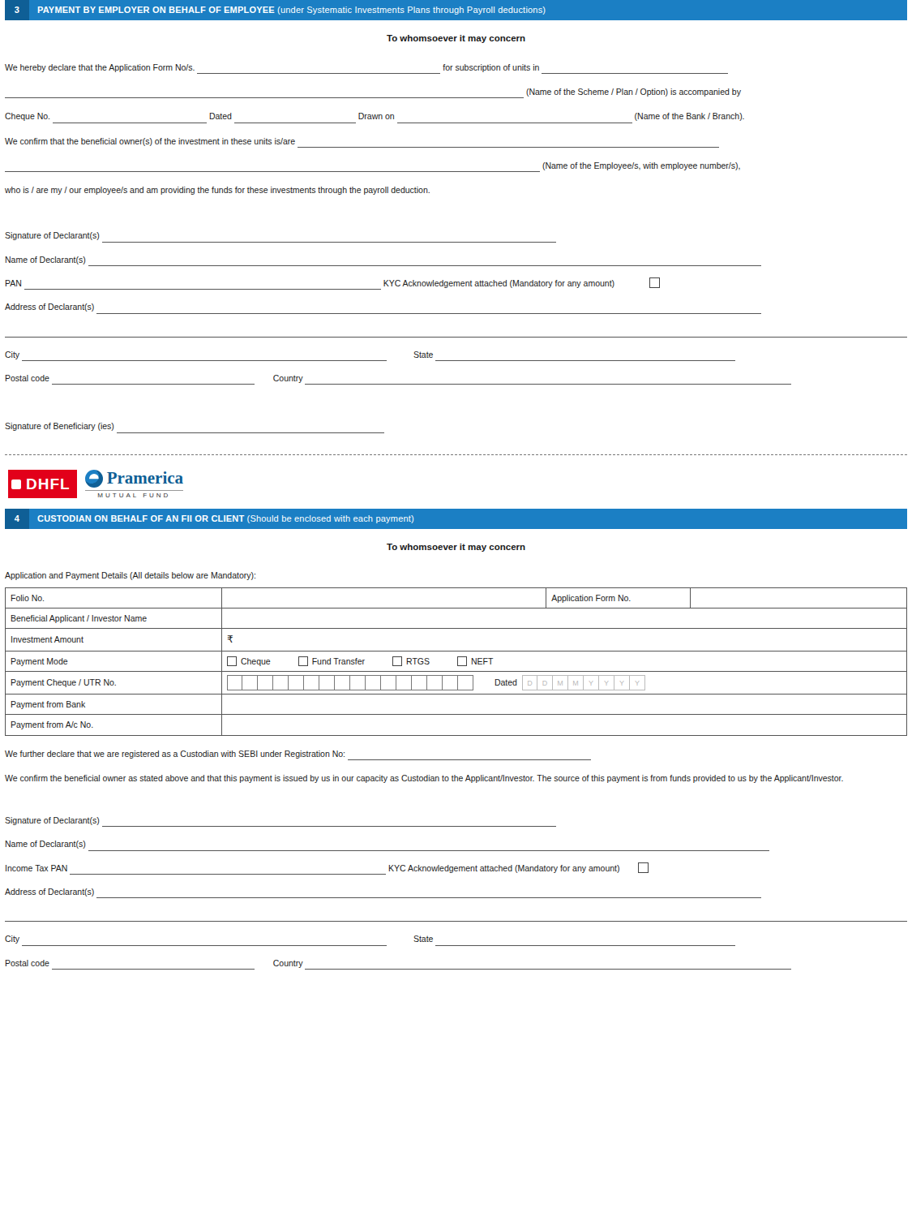3
PAYMENT BY EMPLOYER ON BEHALF OF EMPLOYEE (under Systematic Investments Plans through Payroll deductions)
To whomsoever it may concern
We hereby declare that the Application Form No/s. for subscription of units in
(Name of the Scheme / Plan / Option) is accompanied by
Cheque No. Dated Drawn on (Name of the Bank / Branch).
We confirm that the beneficial owner(s) of the investment in these units is/are
(Name of the Employee/s, with employee number/s),
who is / are my / our employee/s and am providing the funds for these investments through the payroll deduction.
Signature of Declarant(s)
Name of Declarant(s)
PAN KYC Acknowledgement attached (Mandatory for any amount)
Address of Declarant(s)
City State
Postal code Country
Signature of Beneficiary (ies)
DHFL
Pramerica
MUTUAL FUND
4
CUSTODIAN ON BEHALF OF AN FII OR CLIENT (Should be enclosed with each payment)
To whomsoever it may concern
Application and Payment Details (All details below are Mandatory):
| Folio No. | | Application Form No. | |
| Beneficial Applicant / Investor Name | |
| Investment Amount | ₹ |
| Payment Mode | Cheque Fund Transfer RTGS NEFT |
| Payment Cheque / UTR No. | Dated D D M M Y Y Y Y |
| Payment from Bank | |
| Payment from A/c No. | |
We further declare that we are registered as a Custodian with SEBI under Registration No:
We confirm the beneficial owner as stated above and that this payment is issued by us in our capacity as Custodian to the Applicant/Investor. The source of this payment is from funds provided to us by the Applicant/Investor.
Signature of Declarant(s)
Name of Declarant(s)
Income Tax PAN KYC Acknowledgement attached (Mandatory for any amount)
Address of Declarant(s)
City State
Postal code Country